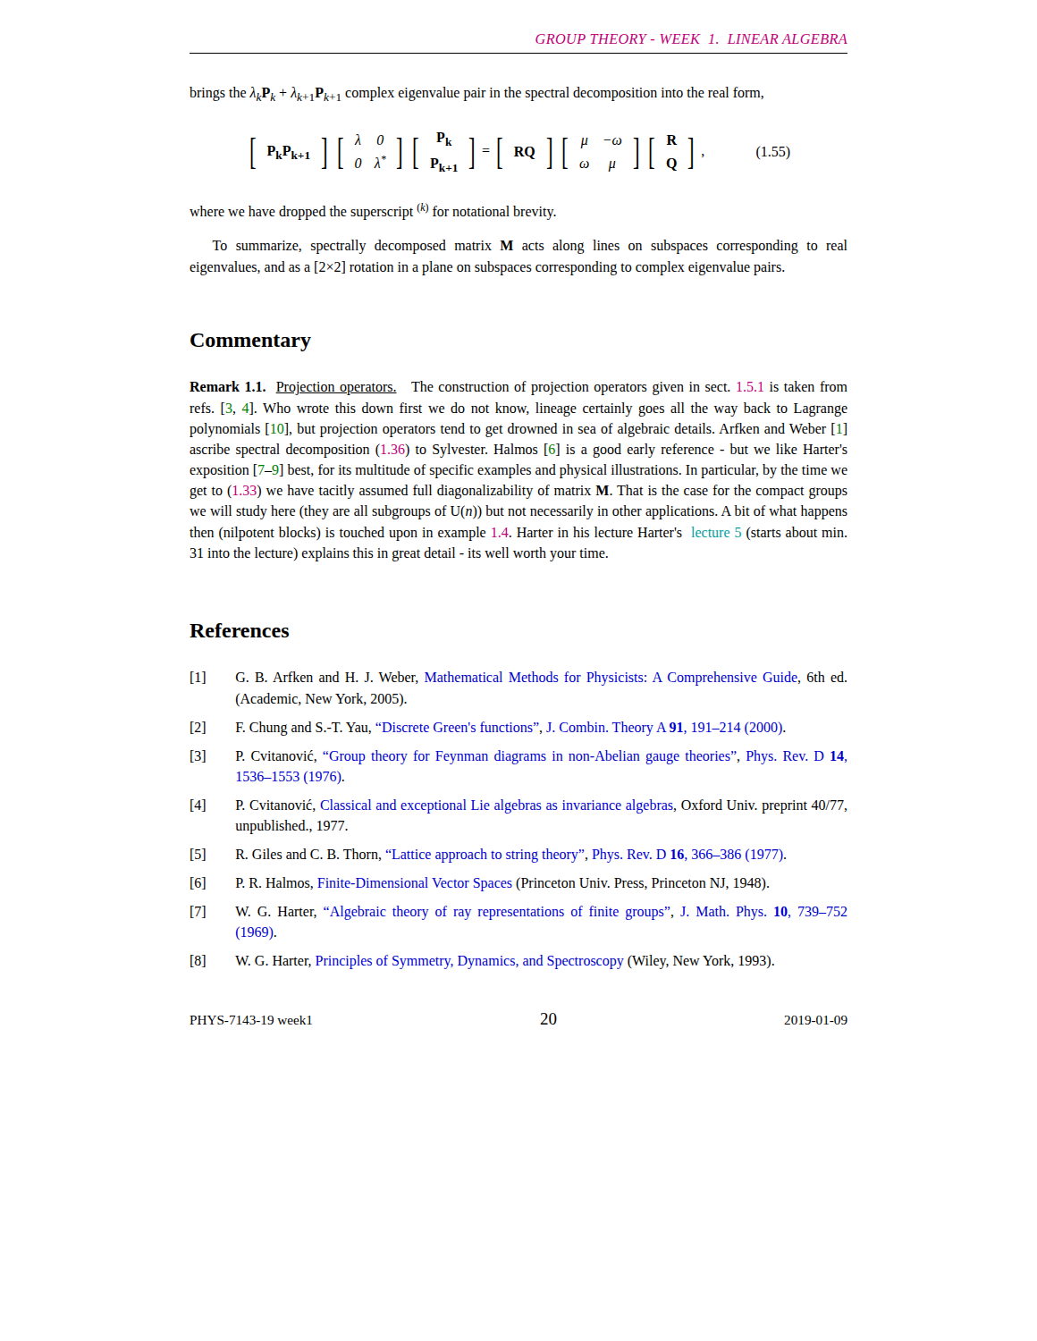GROUP THEORY - WEEK 1. LINEAR ALGEBRA
brings the λk Pk + λk+1Pk+1 complex eigenvalue pair in the spectral decomposition into the real form,
[
| P k P k+1 |
] [
| λ | 0 |
| 0 | λ * |
] [
| P k |
| P k+1 |
] = [
| RQ |
] [
| μ | −ω |
| ω | μ |
] [
| R |
| Q |
] ,
(1.55)
where we have dropped the superscript (k) for notational brevity.
To summarize, spectrally decomposed matrix M acts along lines on subspaces corresponding to real eigenvalues, and as a [2×2] rotation in a plane on subspaces corresponding to complex eigenvalue pairs.
Commentary
Remark 1.1. Projection operators. The construction of projection operators given in sect. 1.5.1 is taken from refs. [3, 4]. Who wrote this down first we do not know, lineage certainly goes all the way back to Lagrange polynomials [10], but projection operators tend to get drowned in sea of algebraic details. Arfken and Weber [1] ascribe spectral decomposition (1.36) to Sylvester. Halmos [6] is a good early reference - but we like Harter's exposition [7–9] best, for its multitude of specific examples and physical illustrations. In particular, by the time we get to (1.33) we have tacitly assumed full diagonalizability of matrix M. That is the case for the compact groups we will study here (they are all subgroups of U(n)) but not necessarily in other applications. A bit of what happens then (nilpotent blocks) is touched upon in example 1.4. Harter in his lecture Harter's lecture 5 (starts about min. 31 into the lecture) explains this in great detail - its well worth your time.
References
[1] G. B. Arfken and H. J. Weber, Mathematical Methods for Physicists: A Comprehensive Guide, 6th ed. (Academic, New York, 2005).
[2] F. Chung and S.-T. Yau, “Discrete Green's functions”, J. Combin. Theory A 91, 191–214 (2000).
[3] P. Cvitanović, “Group theory for Feynman diagrams in non-Abelian gauge theories”, Phys. Rev. D 14, 1536–1553 (1976).
[4] P. Cvitanović, Classical and exceptional Lie algebras as invariance algebras, Oxford Univ. preprint 40/77, unpublished., 1977.
[5] R. Giles and C. B. Thorn, “Lattice approach to string theory”, Phys. Rev. D 16, 366–386 (1977).
[6] P. R. Halmos, Finite-Dimensional Vector Spaces (Princeton Univ. Press, Princeton NJ, 1948).
[7] W. G. Harter, “Algebraic theory of ray representations of finite groups”, J. Math. Phys. 10, 739–752 (1969).
[8] W. G. Harter, Principles of Symmetry, Dynamics, and Spectroscopy (Wiley, New York, 1993).
PHYS-7143-19 week1 20 2019-01-09